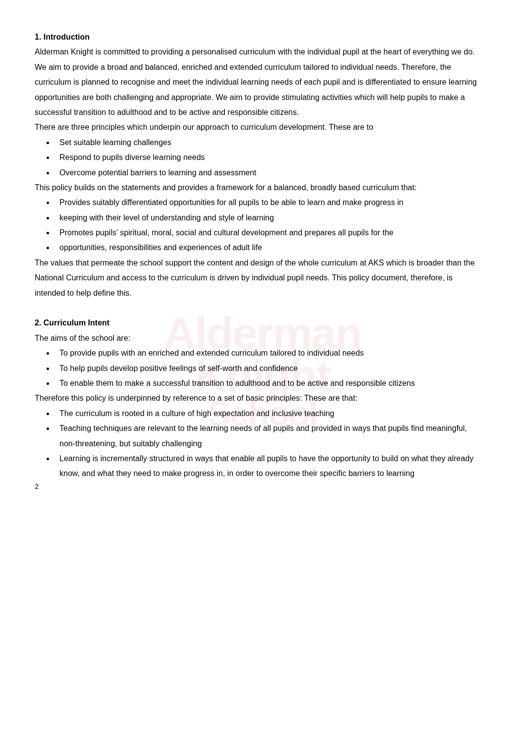Alderman
Knight
School
1. Introduction
Alderman Knight is committed to providing a personalised curriculum with the individual pupil at the heart of everything we do. We aim to provide a broad and balanced, enriched and extended curriculum tailored to individual needs. Therefore, the curriculum is planned to recognise and meet the individual learning needs of each pupil and is differentiated to ensure learning opportunities are both challenging and appropriate. We aim to provide stimulating activities which will help pupils to make a successful transition to adulthood and to be active and responsible citizens.
There are three principles which underpin our approach to curriculum development. These are to
Set suitable learning challenges
Respond to pupils diverse learning needs
Overcome potential barriers to learning and assessment
This policy builds on the statements and provides a framework for a balanced, broadly based curriculum that:
Provides suitably differentiated opportunities for all pupils to be able to learn and make progress in
keeping with their level of understanding and style of learning
Promotes pupils’ spiritual, moral, social and cultural development and prepares all pupils for the
opportunities, responsibilities and experiences of adult life
The values that permeate the school support the content and design of the whole curriculum at AKS which is broader than the National Curriculum and access to the curriculum is driven by individual pupil needs. This policy document, therefore, is intended to help define this.
2. Curriculum Intent
The aims of the school are:
To provide pupils with an enriched and extended curriculum tailored to individual needs
To help pupils develop positive feelings of self-worth and confidence
To enable them to make a successful transition to adulthood and to be active and responsible citizens
Therefore this policy is underpinned by reference to a set of basic principles: These are that:
The curriculum is rooted in a culture of high expectation and inclusive teaching
Teaching techniques are relevant to the learning needs of all pupils and provided in ways that pupils find meaningful, non-threatening, but suitably challenging
Learning is incrementally structured in ways that enable all pupils to have the opportunity to build on what they already know, and what they need to make progress in, in order to overcome their specific barriers to learning
2